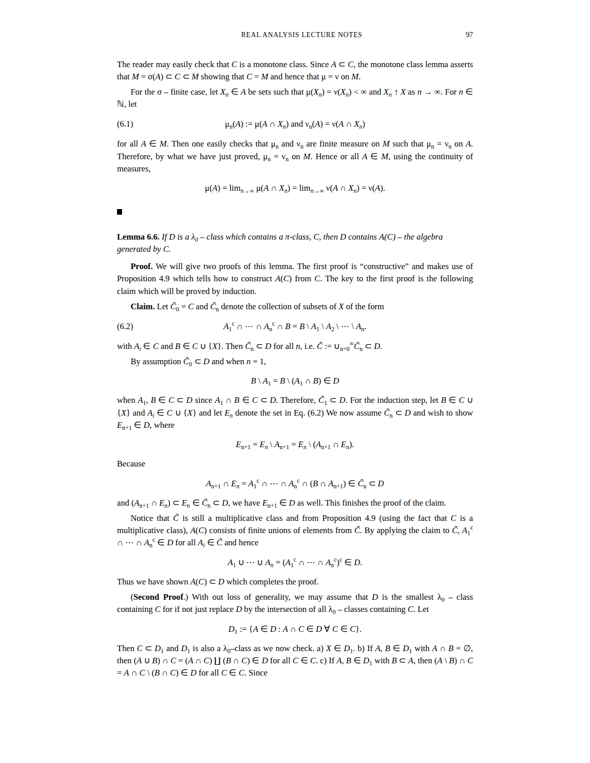REAL ANALYSIS LECTURE NOTES 97
The reader may easily check that C is a monotone class. Since A ⊂ C, the monotone class lemma asserts that M = σ(A) ⊂ C ⊂ M showing that C = M and hence that μ = ν on M.
For the σ – finite case, let Xn ∈ A be sets such that μ(Xn) = ν(Xn) < ∞ and Xn ↑ X as n → ∞. For n ∈ ℕ, let
(6.1)
μn(A) := μ(A ∩ Xn) and νn(A) = ν(A ∩ Xn)
for all A ∈ M. Then one easily checks that μn and νn are finite measure on M such that μn = νn on A. Therefore, by what we have just proved, μn = νn on M. Hence or all A ∈ M, using the continuity of measures,
μ(A) = limn→∞ μ(A ∩ Xn) = limn→∞ ν(A ∩ Xn) = ν(A).
Lemma 6.6. If D is a λ0 – class which contains a π-class, C, then D contains A(C) – the algebra generated by C.
Proof. We will give two proofs of this lemma. The first proof is “constructive” and makes use of Proposition 4.9 which tells how to construct A(C) from C. The key to the first proof is the following claim which will be proved by induction.
Claim. Let C̃0 = C and C̃n denote the collection of subsets of X of the form
(6.2)
A1c ∩ ⋯ ∩ Anc ∩ B = B \ A1 \ A2 \ ⋯ \ An.
with Ai ∈ C and B ∈ C ∪ {X}. Then C̃n ⊂ D for all n, i.e. C̃ := ∪n=0∞C̃n ⊂ D.
By assumption C̃0 ⊂ D and when n = 1,
B \ A1 = B \ (A1 ∩ B) ∈ D
when A1, B ∈ C ⊂ D since A1 ∩ B ∈ C ⊂ D. Therefore, C̃1 ⊂ D. For the induction step, let B ∈ C ∪ {X} and Ai ∈ C ∪ {X} and let En denote the set in Eq. (6.2) We now assume C̃n ⊂ D and wish to show En+1 ∈ D, where
En+1 = En \ An+1 = En \ (An+1 ∩ En).
Because
An+1 ∩ En = A1c ∩ ⋯ ∩ Anc ∩ (B ∩ An+1) ∈ C̃n ⊂ D
and (An+1 ∩ En) ⊂ En ∈ C̃n ⊂ D, we have En+1 ∈ D as well. This finishes the proof of the claim.
Notice that C̃ is still a multiplicative class and from Proposition 4.9 (using the fact that C is a multiplicative class), A(C) consists of finite unions of elements from C̃. By applying the claim to C̃, A1c ∩ ⋯ ∩ Anc ∈ D for all Ai ∈ C̃ and hence
A1 ∪ ⋯ ∪ An = (A1c ∩ ⋯ ∩ Anc)c ∈ D.
Thus we have shown A(C) ⊂ D which completes the proof.
(Second Proof.) With out loss of generality, we may assume that D is the smallest λ0 – class containing C for if not just replace D by the intersection of all λ0 – classes containing C. Let
D1 := {A ∈ D : A ∩ C ∈ D ∀ C ∈ C}.
Then C ⊂ D1 and D1 is also a λ0–class as we now check. a) X ∈ D1. b) If A, B ∈ D1 with A ∩ B = ∅, then (A ∪ B) ∩ C = (A ∩ C) ∐ (B ∩ C) ∈ D for all C ∈ C. c) If A, B ∈ D1 with B ⊂ A, then (A \ B) ∩ C = A ∩ C \ (B ∩ C) ∈ D for all C ∈ C. Since